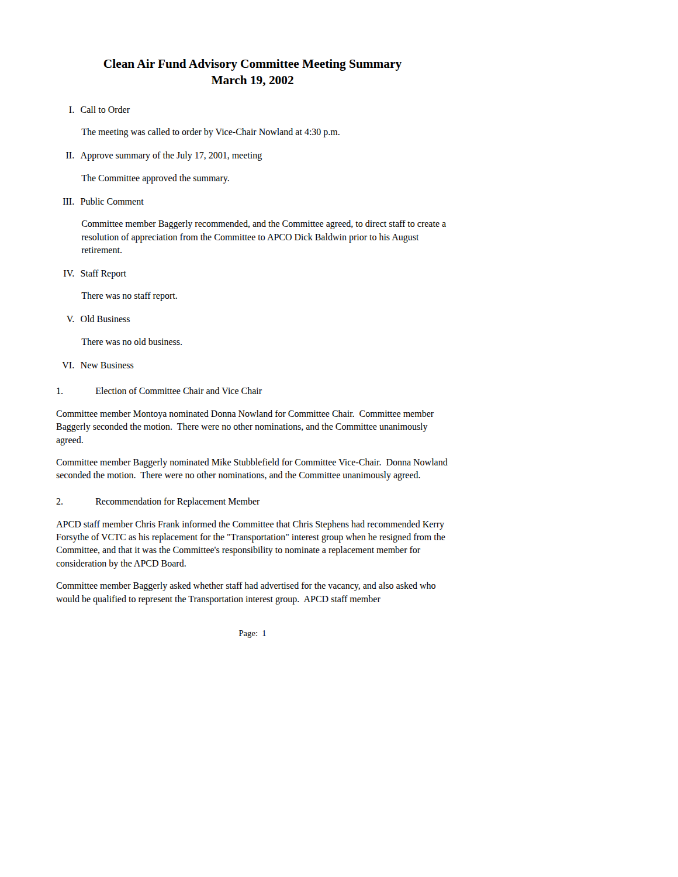Clean Air Fund Advisory Committee Meeting Summary
March 19, 2002
Call to Order
The meeting was called to order by Vice-Chair Nowland at 4:30 p.m.
Approve summary of the July 17, 2001, meeting
The Committee approved the summary.
Public Comment
Committee member Baggerly recommended, and the Committee agreed, to direct staff to create a resolution of appreciation from the Committee to APCO Dick Baldwin prior to his August retirement.
Staff Report
There was no staff report.
Old Business
There was no old business.
New Business
1. Election of Committee Chair and Vice Chair
Committee member Montoya nominated Donna Nowland for Committee Chair. Committee member Baggerly seconded the motion. There were no other nominations, and the Committee unanimously agreed.
Committee member Baggerly nominated Mike Stubblefield for Committee Vice-Chair. Donna Nowland seconded the motion. There were no other nominations, and the Committee unanimously agreed.
2. Recommendation for Replacement Member
APCD staff member Chris Frank informed the Committee that Chris Stephens had recommended Kerry Forsythe of VCTC as his replacement for the "Transportation" interest group when he resigned from the Committee, and that it was the Committee's responsibility to nominate a replacement member for consideration by the APCD Board.
Committee member Baggerly asked whether staff had advertised for the vacancy, and also asked who would be qualified to represent the Transportation interest group. APCD staff member
Page: 1